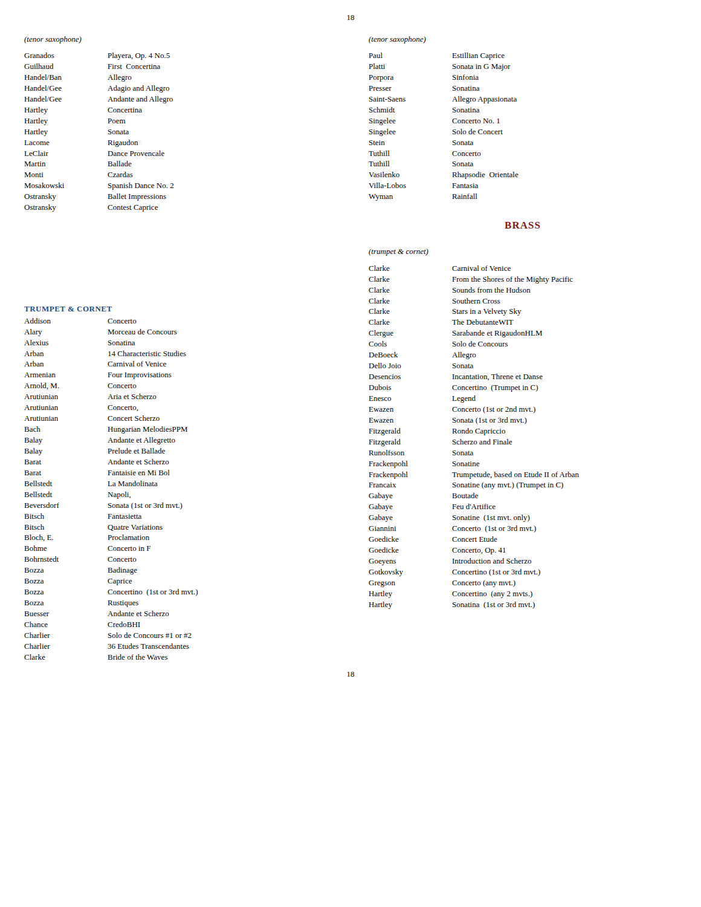18
(tenor saxophone)
| Granados | Playera, Op. 4 No.5 |
| Guilhaud | First Concertina |
| Handel/Ban | Allegro |
| Handel/Gee | Adagio and Allegro |
| Handel/Gee | Andante and Allegro |
| Hartley | Concertina |
| Hartley | Poem |
| Hartley | Sonata |
| Lacome | Rigaudon |
| LeClair | Dance Provencale |
| Martin | Ballade |
| Monti | Czardas |
| Mosakowski | Spanish Dance No. 2 |
| Ostransky | Ballet Impressions |
| Ostransky | Contest Caprice |
TRUMPET & CORNET
| Addison | Concerto |
| Alary | Morceau de Concours |
| Alexius | Sonatina |
| Arban | 14 Characteristic Studies |
| Arban | Carnival of Venice |
| Armenian | Four Improvisations |
| Arnold, M. | Concerto |
| Arutiunian | Aria et Scherzo |
| Arutiunian | Concerto, |
| Arutiunian | Concert Scherzo |
| Bach | Hungarian MelodiesPPM |
| Balay | Andante et Allegretto |
| Balay | Prelude et Ballade |
| Barat | Andante et Scherzo |
| Barat | Fantaisie en Mi Bol |
| Bellstedt | La Mandolinata |
| Bellstedt | Napoli, |
| Beversdorf | Sonata (1st or 3rd mvt.) |
| Bitsch | Fantasietta |
| Bitsch | Quatre Variations |
| Bloch, E. | Proclamation |
| Bohme | Concerto in F |
| Bohrnstedt | Concerto |
| Bozza | Badinage |
| Bozza | Caprice |
| Bozza | Concertino (1st or 3rd mvt.) |
| Bozza | Rustiques |
| Buesser | Andante et Scherzo |
| Chance | CredoBHI |
| Charlier | Solo de Concours #1 or #2 |
| Charlier | 36 Etudes Transcendantes |
| Clarke | Bride of the Waves |
(tenor saxophone)
| Paul | Estillian Caprice |
| Platti | Sonata in G Major |
| Porpora | Sinfonia |
| Presser | Sonatina |
| Saint-Saens | Allegro Appasionata |
| Schmidt | Sonatina |
| Singelee | Concerto No. 1 |
| Singelee | Solo de Concert |
| Stein | Sonata |
| Tuthill | Concerto |
| Tuthill | Sonata |
| Vasilenko | Rhapsodie Orientale |
| Villa-Lobos | Fantasia |
| Wyman | Rainfall |
BRASS
(trumpet & cornet)
| Clarke | Carnival of Venice |
| Clarke | From the Shores of the Mighty Pacific |
| Clarke | Sounds from the Hudson |
| Clarke | Southern Cross |
| Clarke | Stars in a Velvety Sky |
| Clarke | The DebutanteWIT |
| Clergue | Sarabande et RigaudonHLM |
| Cools | Solo de Concours |
| DeBoeck | Allegro |
| Dello Joio | Sonata |
| Desencios | Incantation, Threne et Danse |
| Dubois | Concertino (Trumpet in C) |
| Enesco | Legend |
| Ewazen | Concerto (1st or 2nd mvt.) |
| Ewazen | Sonata (1st or 3rd mvt.) |
| Fitzgerald | Rondo Capriccio |
| Fitzgerald | Scherzo and Finale |
| Runolfsson | Sonata |
| Frackenpohl | Sonatine |
| Frackenpohl | Trumpetude, based on Etude II of Arban |
| Francaix | Sonatine (any mvt.) (Trumpet in C) |
| Gabaye | Boutade |
| Gabaye | Feu d'Artifice |
| Gabaye | Sonatine (1st mvt. only) |
| Giannini | Concerto (1st or 3rd mvt.) |
| Goedicke | Concert Etude |
| Goedicke | Concerto, Op. 41 |
| Goeyens | Introduction and Scherzo |
| Gotkovsky | Concertino (1st or 3rd mvt.) |
| Gregson | Concerto (any mvt.) |
| Hartley | Concertino (any 2 mvts.) |
| Hartley | Sonatina (1st or 3rd mvt.) |
18